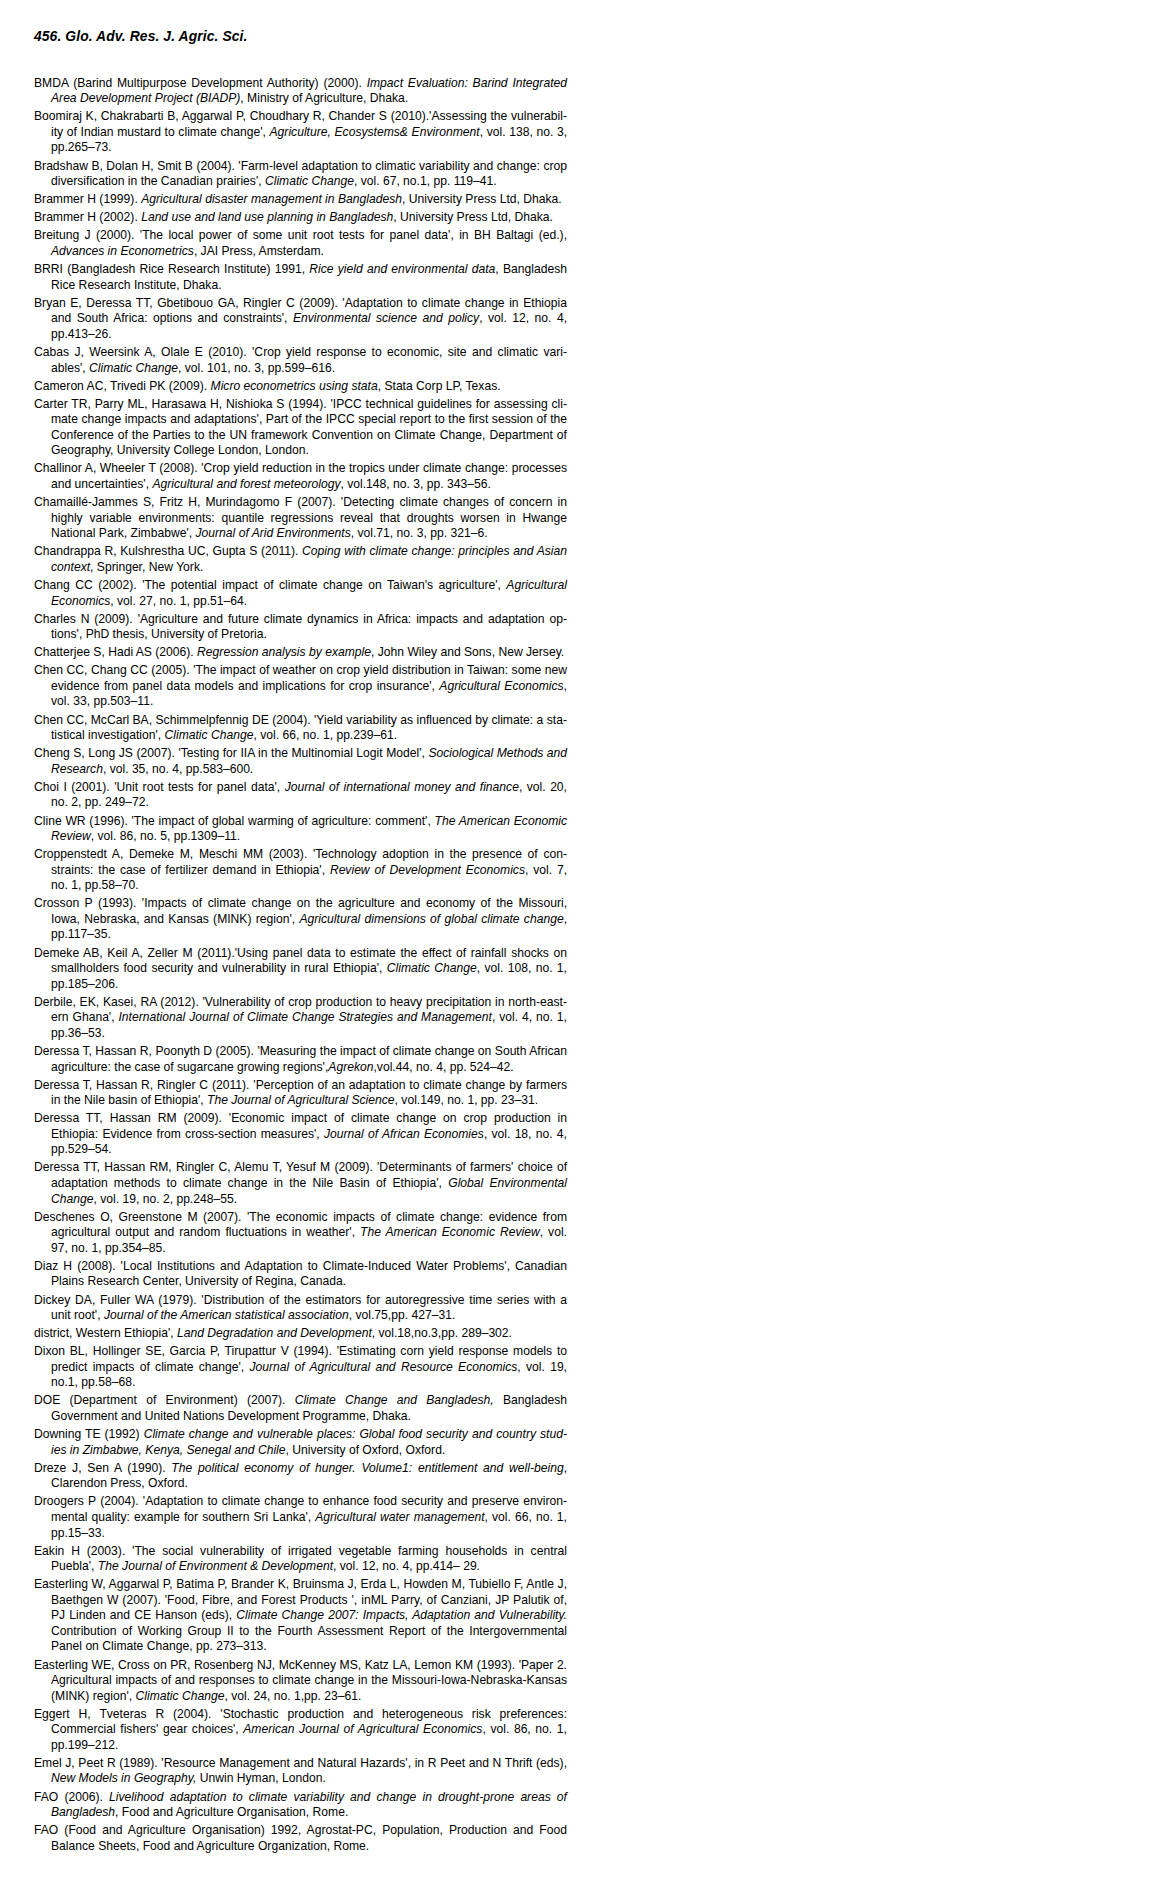456. Glo. Adv. Res. J. Agric. Sci.
BMDA (Barind Multipurpose Development Authority) (2000). Impact Evaluation: Barind Integrated Area Development Project (BIADP), Ministry of Agriculture, Dhaka.
Boomiraj K, Chakrabarti B, Aggarwal P, Choudhary R, Chander S (2010).'Assessing the vulnerability of Indian mustard to climate change', Agriculture, Ecosystems& Environment, vol. 138, no. 3, pp.265–73.
Bradshaw B, Dolan H, Smit B (2004). 'Farm-level adaptation to climatic variability and change: crop diversification in the Canadian prairies', Climatic Change, vol. 67, no.1, pp. 119–41.
Brammer H (1999). Agricultural disaster management in Bangladesh, University Press Ltd, Dhaka.
Brammer H (2002). Land use and land use planning in Bangladesh, University Press Ltd, Dhaka.
Breitung J (2000). 'The local power of some unit root tests for panel data', in BH Baltagi (ed.), Advances in Econometrics, JAI Press, Amsterdam.
BRRI (Bangladesh Rice Research Institute) 1991, Rice yield and environmental data, Bangladesh Rice Research Institute, Dhaka.
Bryan E, Deressa TT, Gbetibouo GA, Ringler C (2009). 'Adaptation to climate change in Ethiopia and South Africa: options and constraints', Environmental science and policy, vol. 12, no. 4, pp.413–26.
Cabas J, Weersink A, Olale E (2010). 'Crop yield response to economic, site and climatic variables', Climatic Change, vol. 101, no. 3, pp.599–616.
Cameron AC, Trivedi PK (2009). Micro econometrics using stata, Stata Corp LP, Texas.
Carter TR, Parry ML, Harasawa H, Nishioka S (1994). 'IPCC technical guidelines for assessing climate change impacts and adaptations', Part of the IPCC special report to the first session of the Conference of the Parties to the UN framework Convention on Climate Change, Department of Geography, University College London, London.
Challinor A, Wheeler T (2008). 'Crop yield reduction in the tropics under climate change: processes and uncertainties', Agricultural and forest meteorology, vol.148, no. 3, pp. 343–56.
Chamaillé-Jammes S, Fritz H, Murindagomo F (2007). 'Detecting climate changes of concern in highly variable environments: quantile regressions reveal that droughts worsen in Hwange National Park, Zimbabwe', Journal of Arid Environments, vol.71, no. 3, pp. 321–6.
Chandrappa R, Kulshrestha UC, Gupta S (2011). Coping with climate change: principles and Asian context, Springer, New York.
Chang CC (2002). 'The potential impact of climate change on Taiwan's agriculture', Agricultural Economics, vol. 27, no. 1, pp.51–64.
Charles N (2009). 'Agriculture and future climate dynamics in Africa: impacts and adaptation options', PhD thesis, University of Pretoria.
Chatterjee S, Hadi AS (2006). Regression analysis by example, John Wiley and Sons, New Jersey.
Chen CC, Chang CC (2005). 'The impact of weather on crop yield distribution in Taiwan: some new evidence from panel data models and implications for crop insurance', Agricultural Economics, vol. 33, pp.503–11.
Chen CC, McCarl BA, Schimmelpfennig DE (2004). 'Yield variability as influenced by climate: a statistical investigation', Climatic Change, vol. 66, no. 1, pp.239–61.
Cheng S, Long JS (2007). 'Testing for IIA in the Multinomial Logit Model', Sociological Methods and Research, vol. 35, no. 4, pp.583–600.
Choi I (2001). 'Unit root tests for panel data', Journal of international money and finance, vol. 20, no. 2, pp. 249–72.
Cline WR (1996). 'The impact of global warming of agriculture: comment', The American Economic Review, vol. 86, no. 5, pp.1309–11.
Croppenstedt A, Demeke M, Meschi MM (2003). 'Technology adoption in the presence of constraints: the case of fertilizer demand in Ethiopia', Review of Development Economics, vol. 7, no. 1, pp.58–70.
Crosson P (1993). 'Impacts of climate change on the agriculture and economy of the Missouri, Iowa, Nebraska, and Kansas (MINK) region', Agricultural dimensions of global climate change, pp.117–35.
Demeke AB, Keil A, Zeller M (2011).'Using panel data to estimate the effect of rainfall shocks on smallholders food security and vulnerability in rural Ethiopia', Climatic Change, vol. 108, no. 1, pp.185–206.
Derbile, EK, Kasei, RA (2012). 'Vulnerability of crop production to heavy precipitation in north-eastern Ghana', International Journal of Climate Change Strategies and Management, vol. 4, no. 1, pp.36–53.
Deressa T, Hassan R, Poonyth D (2005). 'Measuring the impact of climate change on South African agriculture: the case of sugarcane growing regions',Agrekon,vol.44, no. 4, pp. 524–42.
Deressa T, Hassan R, Ringler C (2011). 'Perception of an adaptation to climate change by farmers in the Nile basin of Ethiopia', The Journal of Agricultural Science, vol.149, no. 1, pp. 23–31.
Deressa TT, Hassan RM (2009). 'Economic impact of climate change on crop production in Ethiopia: Evidence from cross-section measures', Journal of African Economies, vol. 18, no. 4, pp.529–54.
Deressa TT, Hassan RM, Ringler C, Alemu T, Yesuf M (2009). 'Determinants of farmers' choice of adaptation methods to climate change in the Nile Basin of Ethiopia', Global Environmental Change, vol. 19, no. 2, pp.248–55.
Deschenes O, Greenstone M (2007). 'The economic impacts of climate change: evidence from agricultural output and random fluctuations in weather', The American Economic Review, vol. 97, no. 1, pp.354–85.
Diaz H (2008). 'Local Institutions and Adaptation to Climate-Induced Water Problems', Canadian Plains Research Center, University of Regina, Canada.
Dickey DA, Fuller WA (1979). 'Distribution of the estimators for autoregressive time series with a unit root', Journal of the American statistical association, vol.75,pp. 427–31.
district, Western Ethiopia', Land Degradation and Development, vol.18,no.3,pp. 289–302.
Dixon BL, Hollinger SE, Garcia P, Tirupattur V (1994). 'Estimating corn yield response models to predict impacts of climate change', Journal of Agricultural and Resource Economics, vol. 19, no.1, pp.58–68.
DOE (Department of Environment) (2007). Climate Change and Bangladesh, Bangladesh Government and United Nations Development Programme, Dhaka.
Downing TE (1992) Climate change and vulnerable places: Global food security and country studies in Zimbabwe, Kenya, Senegal and Chile, University of Oxford, Oxford.
Dreze J, Sen A (1990). The political economy of hunger. Volume1: entitlement and well-being, Clarendon Press, Oxford.
Droogers P (2004). 'Adaptation to climate change to enhance food security and preserve environmental quality: example for southern Sri Lanka', Agricultural water management, vol. 66, no. 1, pp.15–33.
Eakin H (2003). 'The social vulnerability of irrigated vegetable farming households in central Puebla', The Journal of Environment & Development, vol. 12, no. 4, pp.414– 29.
Easterling W, Aggarwal P, Batima P, Brander K, Bruinsma J, Erda L, Howden M, Tubiello F, Antle J, Baethgen W (2007). 'Food, Fibre, and Forest Products ', inML Parry, of Canziani, JP Palutik of, PJ Linden and CE Hanson (eds), Climate Change 2007: Impacts, Adaptation and Vulnerability. Contribution of Working Group II to the Fourth Assessment Report of the Intergovernmental Panel on Climate Change, pp. 273–313.
Easterling WE, Cross on PR, Rosenberg NJ, McKenney MS, Katz LA, Lemon KM (1993). 'Paper 2. Agricultural impacts of and responses to climate change in the Missouri-Iowa-Nebraska-Kansas (MINK) region', Climatic Change, vol. 24, no. 1,pp. 23–61.
Eggert H, Tveteras R (2004). 'Stochastic production and heterogeneous risk preferences: Commercial fishers' gear choices', American Journal of Agricultural Economics, vol. 86, no. 1, pp.199–212.
Emel J, Peet R (1989). 'Resource Management and Natural Hazards', in R Peet and N Thrift (eds), New Models in Geography, Unwin Hyman, London.
FAO (2006). Livelihood adaptation to climate variability and change in drought-prone areas of Bangladesh, Food and Agriculture Organisation, Rome.
FAO (Food and Agriculture Organisation) 1992, Agrostat-PC, Population, Production and Food Balance Sheets, Food and Agriculture Organization, Rome.